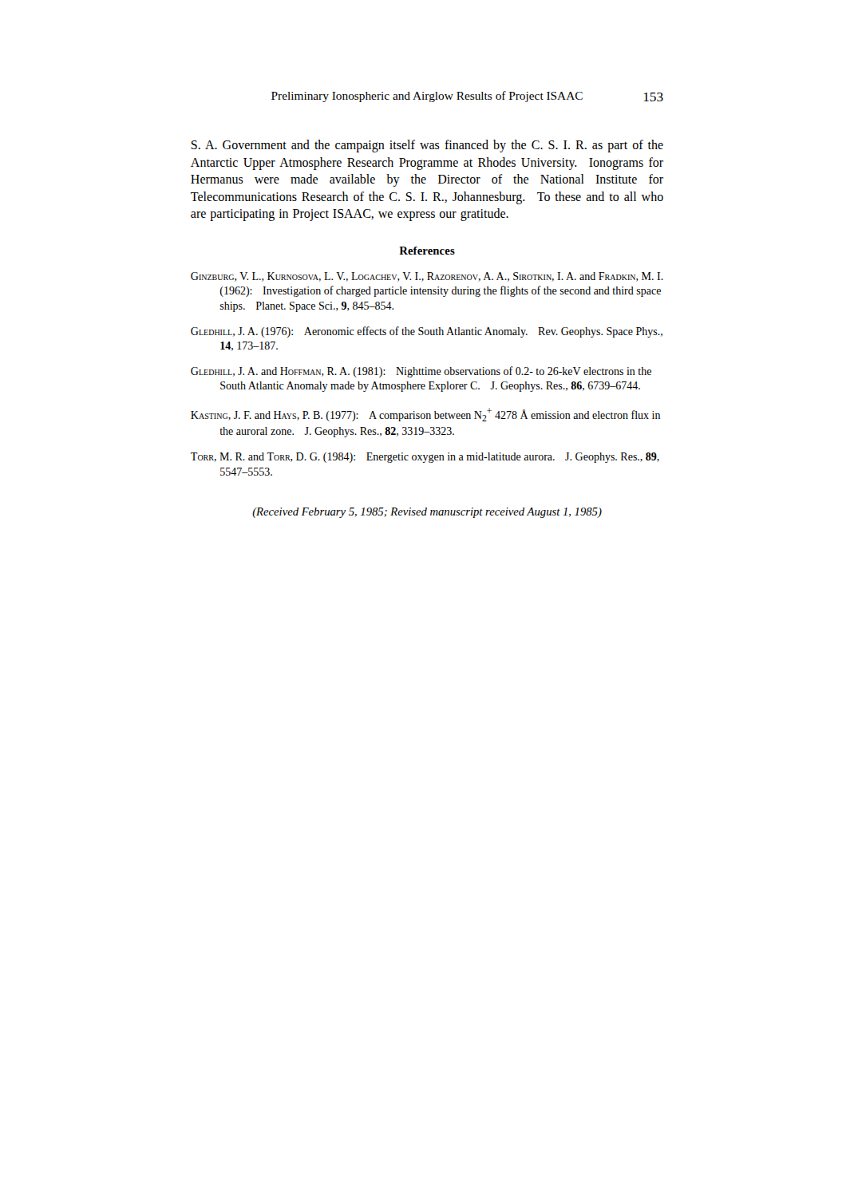Preliminary Ionospheric and Airglow Results of Project ISAAC 153
S. A. Government and the campaign itself was financed by the C. S. I. R. as part of the Antarctic Upper Atmosphere Research Programme at Rhodes University. Ionograms for Hermanus were made available by the Director of the National Institute for Telecommunications Research of the C. S. I. R., Johannesburg. To these and to all who are participating in Project ISAAC, we express our gratitude.
References
Ginzburg, V. L., Kurnosova, L. V., Logachev, V. I., Razorenov, A. A., Sirotkin, I. A. and Fradkin, M. I. (1962): Investigation of charged particle intensity during the flights of the second and third space ships. Planet. Space Sci., 9, 845–854.
Gledhill, J. A. (1976): Aeronomic effects of the South Atlantic Anomaly. Rev. Geophys. Space Phys., 14, 173–187.
Gledhill, J. A. and Hoffman, R. A. (1981): Nighttime observations of 0.2- to 26-keV electrons in the South Atlantic Anomaly made by Atmosphere Explorer C. J. Geophys. Res., 86, 6739–6744.
Kasting, J. F. and Hays, P. B. (1977): A comparison between N2+ 4278 Å emission and electron flux in the auroral zone. J. Geophys. Res., 82, 3319–3323.
Torr, M. R. and Torr, D. G. (1984): Energetic oxygen in a mid-latitude aurora. J. Geophys. Res., 89, 5547–5553.
(Received February 5, 1985; Revised manuscript received August 1, 1985)